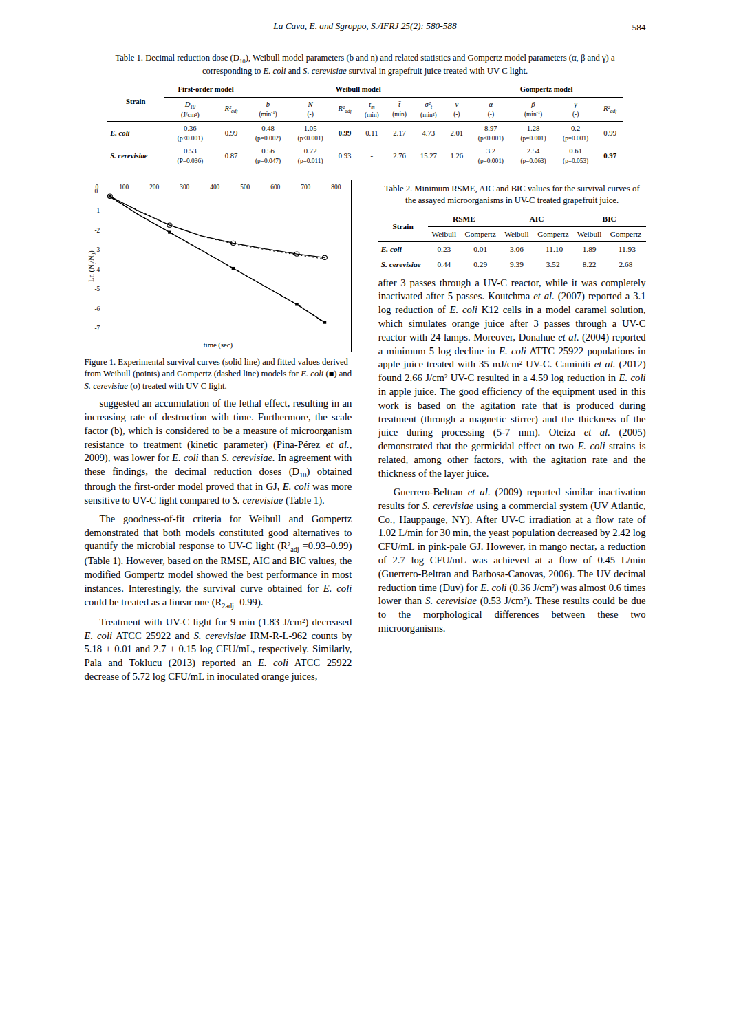La Cava, E. and Sgroppo, S./IFRJ 25(2): 580-588
584
Table 1. Decimal reduction dose (D10), Weibull model parameters (b and n) and related statistics and Gompertz model parameters (α, β and γ) a corresponding to E. coli and S. cerevisiae survival in grapefruit juice treated with UV-C light.
| Strain | First-order model | Weibull model | Gompertz model |
| --- | --- | --- | --- |
| D 10 (J/cm²) | R² adj | b (min -1 ) | N (-) | R² adj | t m (min) | t̄ (min) | σ² t (min²) | v (-) | α (-) | β (min -1 ) | γ (-) | R² adj |
| E. coli | 0.36 (p<0.001) | 0.99 | 0.48 (p=0.002) | 1.05 (p<0.001) | 0.99 | 0.11 | 2.17 | 4.73 | 2.01 | 8.97 (p<0.001) | 1.28 (p=0.001) | 0.2 (p=0.001) | 0.99 |
| S. cerevisiae | 0.53 (P=0.036) | 0.87 | 0.56 (p=0.047) | 0.72 (p=0.011) | 0.93 | - | 2.76 | 15.27 | 1.26 | 3.2 (p=0.001) | 2.54 (p=0.063) | 0.61 (p=0.053) | 0.97 |
0100200300400500600700800
0-1-2-3-4-5-6-7
Ln (Nt/N0)
time (sec)
Figure 1. Experimental survival curves (solid line) and fitted values derived from Weibull (points) and Gompertz (dashed line) models for E. coli (■) and S. cerevisiae (o) treated with UV-C light.
suggested an accumulation of the lethal effect, resulting in an increasing rate of destruction with time. Furthermore, the scale factor (b), which is considered to be a measure of microorganism resistance to treatment (kinetic parameter) (Pina-Pérez et al., 2009), was lower for E. coli than S. cerevisiae. In agreement with these findings, the decimal reduction doses (D10) obtained through the first-order model proved that in GJ, E. coli was more sensitive to UV-C light compared to S. cerevisiae (Table 1).
The goodness-of-fit criteria for Weibull and Gompertz demonstrated that both models constituted good alternatives to quantify the microbial response to UV-C light (R²adj =0.93–0.99) (Table 1). However, based on the RMSE, AIC and BIC values, the modified Gompertz model showed the best performance in most instances. Interestingly, the survival curve obtained for E. coli could be treated as a linear one (R2adj=0.99).
Treatment with UV-C light for 9 min (1.83 J/cm²) decreased E. coli ATCC 25922 and S. cerevisiae IRM-R-L-962 counts by 5.18 ± 0.01 and 2.7 ± 0.15 log CFU/mL, respectively. Similarly, Pala and Toklucu (2013) reported an E. coli ATCC 25922 decrease of 5.72 log CFU/mL in inoculated orange juices,
Table 2. Minimum RSME, AIC and BIC values for the survival curves of the assayed microorganisms in UV-C treated grapefruit juice.
| Strain | RSME | AIC | BIC |
| --- | --- | --- | --- |
| Weibull | Gompertz | Weibull | Gompertz | Weibull | Gompertz |
| E. coli | 0.23 | 0.01 | 3.06 | -11.10 | 1.89 | -11.93 |
| S. cerevisiae | 0.44 | 0.29 | 9.39 | 3.52 | 8.22 | 2.68 |
after 3 passes through a UV-C reactor, while it was completely inactivated after 5 passes. Koutchma et al. (2007) reported a 3.1 log reduction of E. coli K12 cells in a model caramel solution, which simulates orange juice after 3 passes through a UV-C reactor with 24 lamps. Moreover, Donahue et al. (2004) reported a minimum 5 log decline in E. coli ATTC 25922 populations in apple juice treated with 35 mJ/cm² UV-C. Caminiti et al. (2012) found 2.66 J/cm² UV-C resulted in a 4.59 log reduction in E. coli in apple juice. The good efficiency of the equipment used in this work is based on the agitation rate that is produced during treatment (through a magnetic stirrer) and the thickness of the juice during processing (5-7 mm). Oteiza et al. (2005) demonstrated that the germicidal effect on two E. coli strains is related, among other factors, with the agitation rate and the thickness of the layer juice.
Guerrero-Beltran et al. (2009) reported similar inactivation results for S. cerevisiae using a commercial system (UV Atlantic, Co., Hauppauge, NY). After UV-C irradiation at a flow rate of 1.02 L/min for 30 min, the yeast population decreased by 2.42 log CFU/mL in pink-pale GJ. However, in mango nectar, a reduction of 2.7 log CFU/mL was achieved at a flow of 0.45 L/min (Guerrero-Beltran and Barbosa-Canovas, 2006). The UV decimal reduction time (Duv) for E. coli (0.36 J/cm²) was almost 0.6 times lower than S. cerevisiae (0.53 J/cm²). These results could be due to the morphological differences between these two microorganisms.